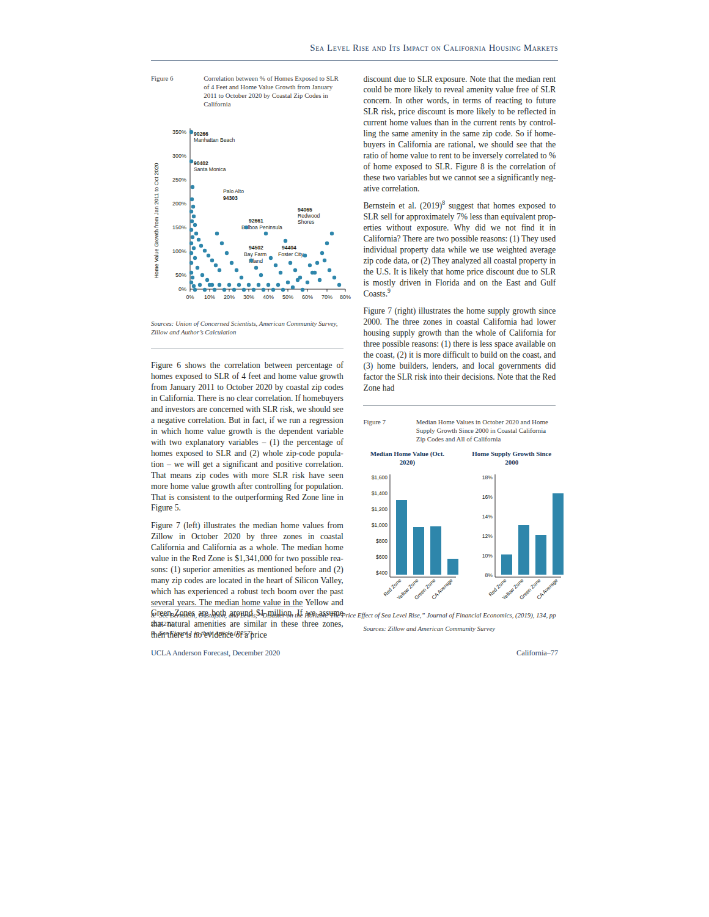Sea Level Rise and Its Impact on California Housing Markets
Figure 6
Correlation between % of Homes Exposed to SLR of 4 Feet and Home Value Growth from January 2011 to October 2020 by Coastal Zip Codes in California
Home Value Growth from Jan 2011 to Oct 2020 350% 300% 250% 200% 150% 100% 50% 0% 0% 10% 20% 30% 40% 50% 60% 70% 80% 90266 Manhattan Beach 90402 Santa Monica Palo Alto 94303 94065 Redwood Shores 92661 Balboa Peninsula 94502 Bay Farm Island 94404 Foster City
Sources: Union of Concerned Scientists, American Community Survey, Zillow and Author’s Calculation
Figure 6 shows the correlation between percentage of homes exposed to SLR of 4 feet and home value growth from January 2011 to October 2020 by coastal zip codes in California. There is no clear correlation. If homebuyers and investors are concerned with SLR risk, we should see a negative correlation. But in fact, if we run a regression in which home value growth is the dependent variable with two explanatory variables – (1) the percentage of homes exposed to SLR and (2) whole zip-code population – we will get a significant and positive correlation. That means zip codes with more SLR risk have seen more home value growth after controlling for population. That is consistent to the outperforming Red Zone line in Figure 5.
Figure 7 (left) illustrates the median home values from Zillow in October 2020 by three zones in coastal California and California as a whole. The median home value in the Red Zone is $1,341,000 for two possible reasons: (1) superior amenities as mentioned before and (2) many zip codes are located in the heart of Silicon Valley, which has experienced a robust tech boom over the past several years. The median home value in the Yellow and Green Zones are both around $1 million. If we assume that natural amenities are similar in these three zones, then there is no evidence of a price
discount due to SLR exposure. Note that the median rent could be more likely to reveal amenity value free of SLR concern. In other words, in terms of reacting to future SLR risk, price discount is more likely to be reflected in current home values than in the current rents by controlling the same amenity in the same zip code. So if homebuyers in California are rational, we should see that the ratio of home value to rent to be inversely correlated to % of home exposed to SLR. Figure 8 is the correlation of these two variables but we cannot see a significantly negative correlation.
Bernstein et al. (2019)8 suggest that homes exposed to SLR sell for approximately 7% less than equivalent properties without exposure. Why did we not find it in California? There are two possible reasons: (1) They used individual property data while we use weighted average zip code data, or (2) They analyzed all coastal property in the U.S. It is likely that home price discount due to SLR is mostly driven in Florida and on the East and Gulf Coasts.9
Figure 7 (right) illustrates the home supply growth since 2000. The three zones in coastal California had lower housing supply growth than the whole of California for three possible reasons: (1) there is less space available on the coast, (2) it is more difficult to build on the coast, and (3) home builders, lenders, and local governments did factor the SLR risk into their decisions. Note that the Red Zone had
Figure 7
Median Home Values in October 2020 and Home Supply Growth Since 2000 in Coastal California Zip Codes and All of California
Median Home Value (Oct. 2020) Home Supply Growth Since 2000
$1,600 $1,400 $1,200 $1,000 $800 $600 $400 Red Zone Yellow Zone Green Zone CA Average 18% 16% 14% 12% 10% 8% Red Zone Yellow Zone Green Zone CA Average
Sources: Zillow and American Community Survey
8. See Bernstein, Gustafson, and Lewis, “Disaster on the Horizon: The Price Effect of Sea Level Rise,” Journal of Financial Economics, (2019), 134, pp 253-272.
9. See Figure 1 in their article (P257).
UCLA Anderson Forecast, December 2020
California–77